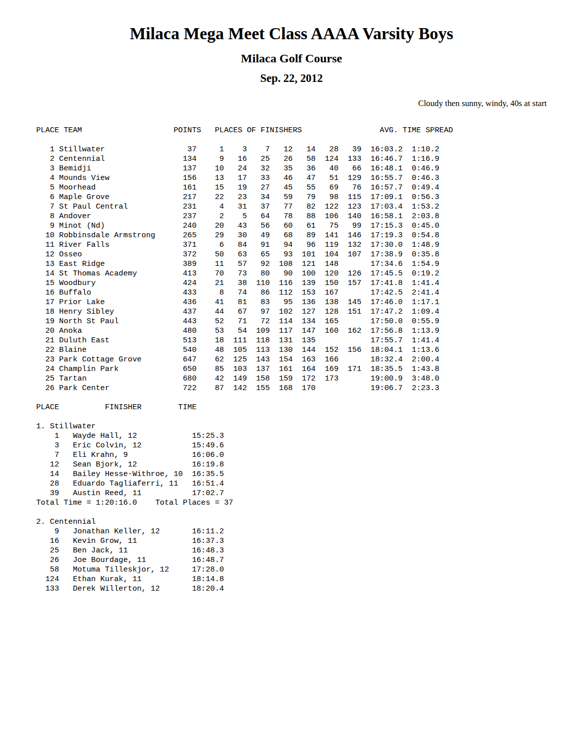Milaca Mega Meet Class AAAA Varsity Boys
Milaca Golf Course
Sep. 22, 2012
Cloudy then sunny, windy, 40s at start
PLACE TEAM                    POINTS   PLACES OF FINISHERS                 AVG. TIME SPREAD

   1 Stillwater                  37     1    3    7   12   14   28   39  16:03.2  1:10.2
   2 Centennial                 134     9   16   25   26   58  124  133  16:46.7  1:16.9
   3 Bemidji                    137    10   24   32   35   36   40   66  16:48.1  0:46.9
   4 Mounds View                156    13   17   33   46   47   51  129  16:55.7  0:46.3
   5 Moorhead                   161    15   19   27   45   55   69   76  16:57.7  0:49.4
   6 Maple Grove                217    22   23   34   59   79   98  115  17:09.1  0:56.3
   7 St Paul Central            231     4   31   37   77   82  122  123  17:03.4  1:53.2
   8 Andover                    237     2    5   64   78   88  106  140  16:58.1  2:03.8
   9 Minot (Nd)                 240    20   43   56   60   61   75   99  17:15.3  0:45.0
  10 Robbinsdale Armstrong      265    29   30   49   68   89  141  146  17:19.3  0:54.8
  11 River Falls                371     6   84   91   94   96  119  132  17:30.0  1:48.9
  12 Osseo                      372    50   63   65   93  101  104  107  17:38.9  0:35.8
  13 East Ridge                 389    11   57   92  108  121  148       17:34.6  1:54.9
  14 St Thomas Academy          413    70   73   80   90  100  120  126  17:45.5  0:19.2
  15 Woodbury                   424    21   38  110  116  139  150  157  17:41.8  1:41.4
  16 Buffalo                    433     8   74   86  112  153  167       17:42.5  2:41.4
  17 Prior Lake                 436    41   81   83   95  136  138  145  17:46.0  1:17.1
  18 Henry Sibley               437    44   67   97  102  127  128  151  17:47.2  1:09.4
  19 North St Paul              443    52   71   72  114  134  165       17:50.0  0:55.9
  20 Anoka                      480    53   54  109  117  147  160  162  17:56.8  1:13.9
  21 Duluth East                513    18  111  118  131  135            17:55.7  1:41.4
  22 Blaine                     540    48  105  113  130  144  152  156  18:04.1  1:13.6
  23 Park Cottage Grove         647    62  125  143  154  163  166       18:32.4  2:00.4
  24 Champlin Park              650    85  103  137  161  164  169  171  18:35.5  1:43.8
  25 Tartan                     680    42  149  158  159  172  173       19:00.9  3:48.0
  26 Park Center                722    87  142  155  168  170            19:06.7  2:23.3

PLACE          FINISHER        TIME

1. Stillwater
    1   Wayde Hall, 12            15:25.3
    3   Eric Colvin, 12           15:49.6
    7   Eli Krahn, 9              16:06.0
   12   Sean Bjork, 12            16:19.8
   14   Bailey Hesse-Withroe, 10  16:35.5
   28   Eduardo Tagliaferri, 11   16:51.4
   39   Austin Reed, 11           17:02.7
Total Time = 1:20:16.0    Total Places = 37

2. Centennial
    9   Jonathan Keller, 12       16:11.2
   16   Kevin Grow, 11            16:37.3
   25   Ben Jack, 11              16:48.3
   26   Joe Bourdage, 11          16:48.7
   58   Motuma Tilleskjor, 12     17:28.0
  124   Ethan Kurak, 11           18:14.8
  133   Derek Willerton, 12       18:20.4